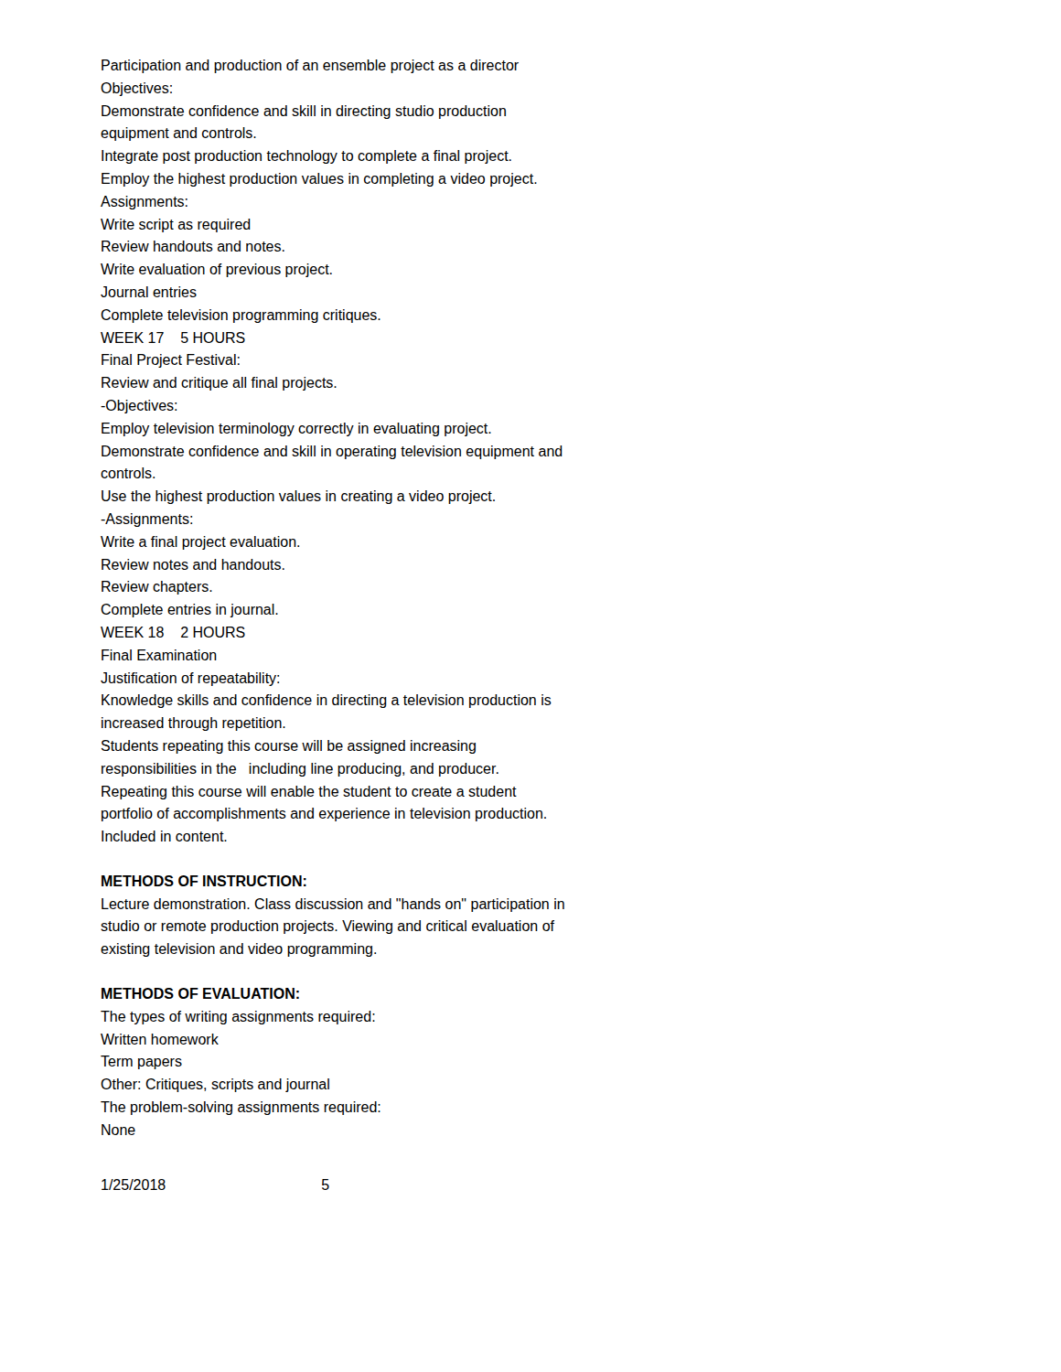Participation and production of an ensemble project as a director
Objectives:
Demonstrate confidence and skill in directing studio production
equipment and controls.
Integrate post production technology to complete a final project.
Employ the highest production values in completing a video project.
Assignments:
Write script as required
Review handouts and notes.
Write evaluation of previous project.
Journal entries
Complete television programming critiques.
WEEK 17 5 HOURS
Final Project Festival:
Review and critique all final projects.
-Objectives:
Employ television terminology correctly in evaluating project.
Demonstrate confidence and skill in operating television equipment and
controls.
Use the highest production values in creating a video project.
-Assignments:
Write a final project evaluation.
Review notes and handouts.
Review chapters.
Complete entries in journal.
WEEK 18 2 HOURS
Final Examination
Justification of repeatability:
Knowledge skills and confidence in directing a television production is
increased through repetition.
Students repeating this course will be assigned increasing
responsibilities in the including line producing, and producer.
Repeating this course will enable the student to create a student
portfolio of accomplishments and experience in television production.
Included in content.
METHODS OF INSTRUCTION:
Lecture demonstration. Class discussion and "hands on" participation in
studio or remote production projects. Viewing and critical evaluation of
existing television and video programming.
METHODS OF EVALUATION:
The types of writing assignments required:
Written homework
Term papers
Other: Critiques, scripts and journal
The problem-solving assignments required:
None
1/25/2018 5